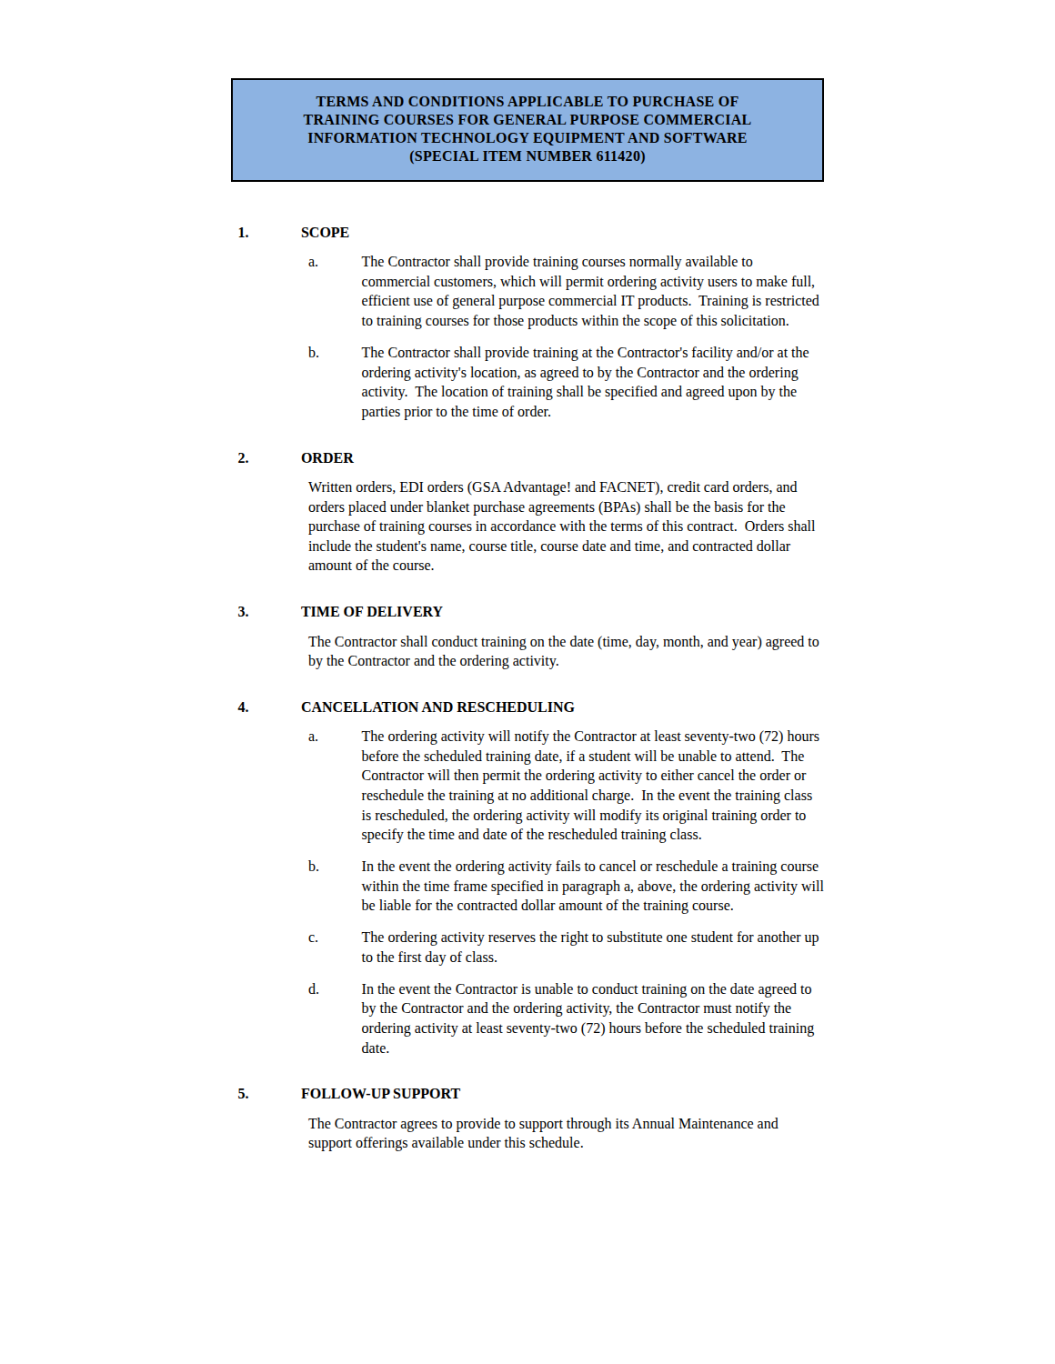TERMS AND CONDITIONS APPLICABLE TO PURCHASE OF
TRAINING COURSES FOR GENERAL PURPOSE COMMERCIAL
INFORMATION TECHNOLOGY EQUIPMENT AND SOFTWARE
(SPECIAL ITEM NUMBER 611420)
1. SCOPE
a.
The Contractor shall provide training courses normally available to commercial customers, which will permit ordering activity users to make full, efficient use of general purpose commercial IT products. Training is restricted to training courses for those products within the scope of this solicitation.
b.
The Contractor shall provide training at the Contractor's facility and/or at the ordering activity's location, as agreed to by the Contractor and the ordering activity. The location of training shall be specified and agreed upon by the parties prior to the time of order.
2. ORDER
Written orders, EDI orders (GSA Advantage! and FACNET), credit card orders, and orders placed under blanket purchase agreements (BPAs) shall be the basis for the purchase of training courses in accordance with the terms of this contract. Orders shall include the student's name, course title, course date and time, and contracted dollar amount of the course.
3. TIME OF DELIVERY
The Contractor shall conduct training on the date (time, day, month, and year) agreed to by the Contractor and the ordering activity.
4. CANCELLATION AND RESCHEDULING
a.
The ordering activity will notify the Contractor at least seventy-two (72) hours before the scheduled training date, if a student will be unable to attend. The Contractor will then permit the ordering activity to either cancel the order or reschedule the training at no additional charge. In the event the training class is rescheduled, the ordering activity will modify its original training order to specify the time and date of the rescheduled training class.
b.
In the event the ordering activity fails to cancel or reschedule a training course within the time frame specified in paragraph a, above, the ordering activity will be liable for the contracted dollar amount of the training course.
c.
The ordering activity reserves the right to substitute one student for another up to the first day of class.
d.
In the event the Contractor is unable to conduct training on the date agreed to by the Contractor and the ordering activity, the Contractor must notify the ordering activity at least seventy-two (72) hours before the scheduled training date.
5. FOLLOW-UP SUPPORT
The Contractor agrees to provide to support through its Annual Maintenance and support offerings available under this schedule.